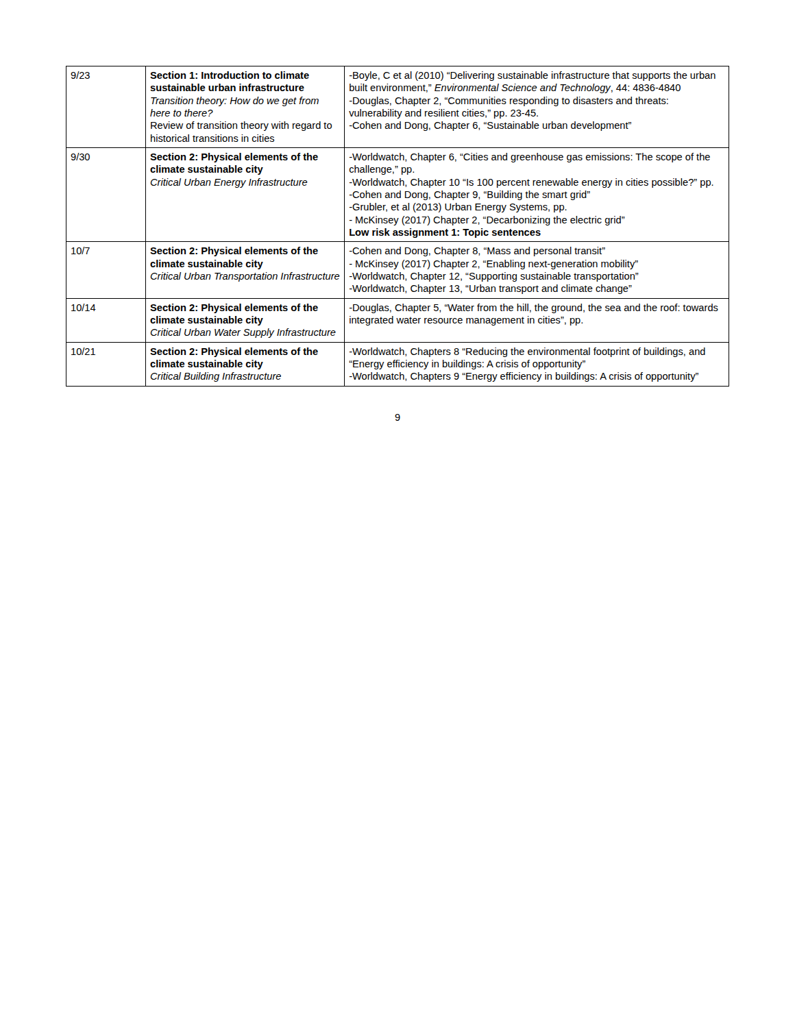| 9/23 | Section 1: Introduction to climate sustainable urban infrastructure Transition theory: How do we get from here to there? Review of transition theory with regard to historical transitions in cities | -Boyle, C et al (2010) “Delivering sustainable infrastructure that supports the urban built environment,” Environmental Science and Technology , 44: 4836-4840 -Douglas, Chapter 2, “Communities responding to disasters and threats: vulnerability and resilient cities,” pp. 23-45. -Cohen and Dong, Chapter 6, “Sustainable urban development” |
| 9/30 | Section 2: Physical elements of the climate sustainable city Critical Urban Energy Infrastructure | -Worldwatch, Chapter 6, “Cities and greenhouse gas emissions: The scope of the challenge,” pp. -Worldwatch, Chapter 10 “Is 100 percent renewable energy in cities possible?” pp. -Cohen and Dong, Chapter 9, “Building the smart grid” -Grubler, et al (2013) Urban Energy Systems, pp. - McKinsey (2017) Chapter 2, “Decarbonizing the electric grid” Low risk assignment 1: Topic sentences |
| 10/7 | Section 2: Physical elements of the climate sustainable city Critical Urban Transportation Infrastructure | -Cohen and Dong, Chapter 8, “Mass and personal transit” - McKinsey (2017) Chapter 2, “Enabling next-generation mobility” -Worldwatch, Chapter 12, “Supporting sustainable transportation” -Worldwatch, Chapter 13, “Urban transport and climate change” |
| 10/14 | Section 2: Physical elements of the climate sustainable city Critical Urban Water Supply Infrastructure | -Douglas, Chapter 5, “Water from the hill, the ground, the sea and the roof: towards integrated water resource management in cities”, pp. |
| 10/21 | Section 2: Physical elements of the climate sustainable city Critical Building Infrastructure | -Worldwatch, Chapters 8 “Reducing the environmental footprint of buildings, and “Energy efficiency in buildings: A crisis of opportunity” -Worldwatch, Chapters 9 “Energy efficiency in buildings: A crisis of opportunity” |
9